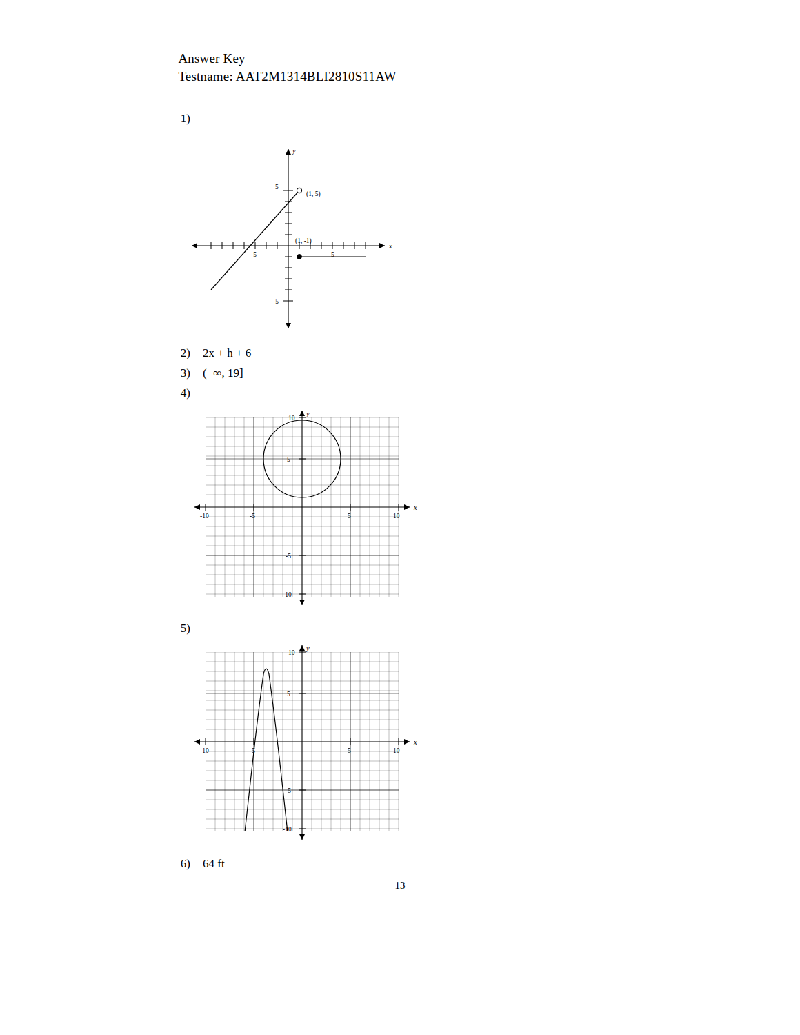Answer Key
Testname: AAT2M1314BLI2810S11AW
1)
x y 5 -5 -5 5 (1, 5) (1, -1)
2) 2x + h + 6
3)(−∞, 19]
4)
x y 10 5 -5 -10 -10 -5 5 10
5)
x y 10 5 -5 -10 -10 -5 5 10
6) 64 ft
13